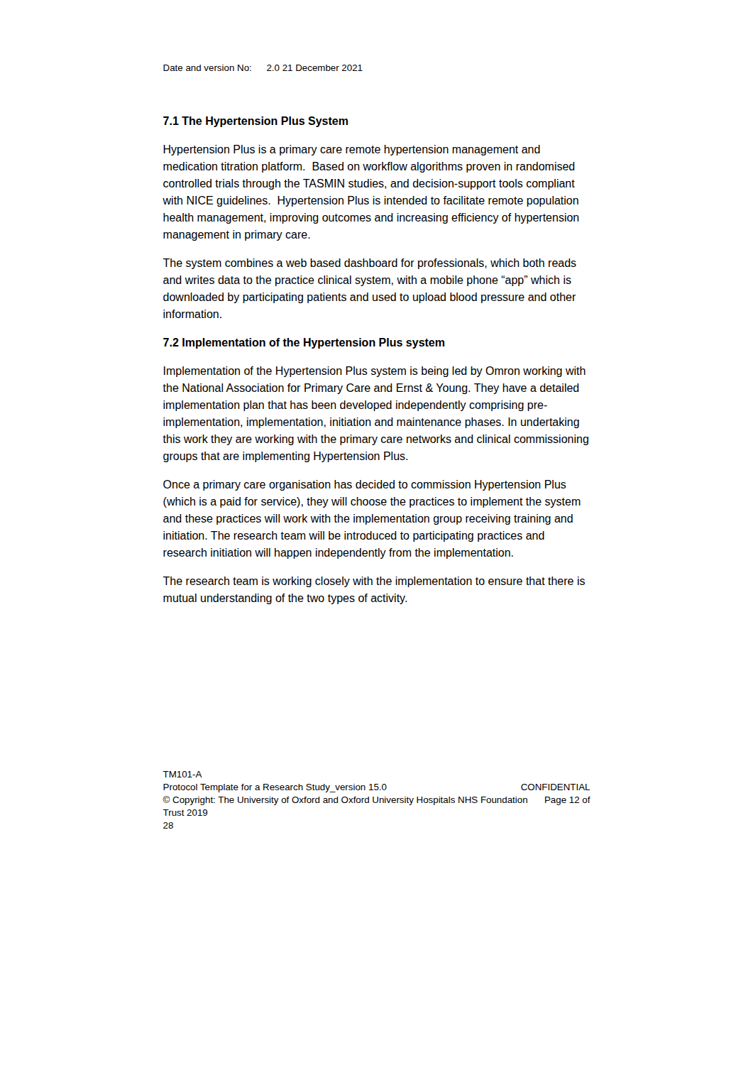Date and version No: 2.0 21 December 2021
7.1 The Hypertension Plus System
Hypertension Plus is a primary care remote hypertension management and medication titration platform. Based on workflow algorithms proven in randomised controlled trials through the TASMIN studies, and decision-support tools compliant with NICE guidelines. Hypertension Plus is intended to facilitate remote population health management, improving outcomes and increasing efficiency of hypertension management in primary care.
The system combines a web based dashboard for professionals, which both reads and writes data to the practice clinical system, with a mobile phone “app” which is downloaded by participating patients and used to upload blood pressure and other information.
7.2 Implementation of the Hypertension Plus system
Implementation of the Hypertension Plus system is being led by Omron working with the National Association for Primary Care and Ernst & Young. They have a detailed implementation plan that has been developed independently comprising pre-implementation, implementation, initiation and maintenance phases. In undertaking this work they are working with the primary care networks and clinical commissioning groups that are implementing Hypertension Plus.
Once a primary care organisation has decided to commission Hypertension Plus (which is a paid for service), they will choose the practices to implement the system and these practices will work with the implementation group receiving training and initiation. The research team will be introduced to participating practices and research initiation will happen independently from the implementation.
The research team is working closely with the implementation to ensure that there is mutual understanding of the two types of activity.
TM101-A
Protocol Template for a Research Study_version 15.0 CONFIDENTIAL
© Copyright: The University of Oxford and Oxford University Hospitals NHS Foundation Trust 2019 Page 12 of
28